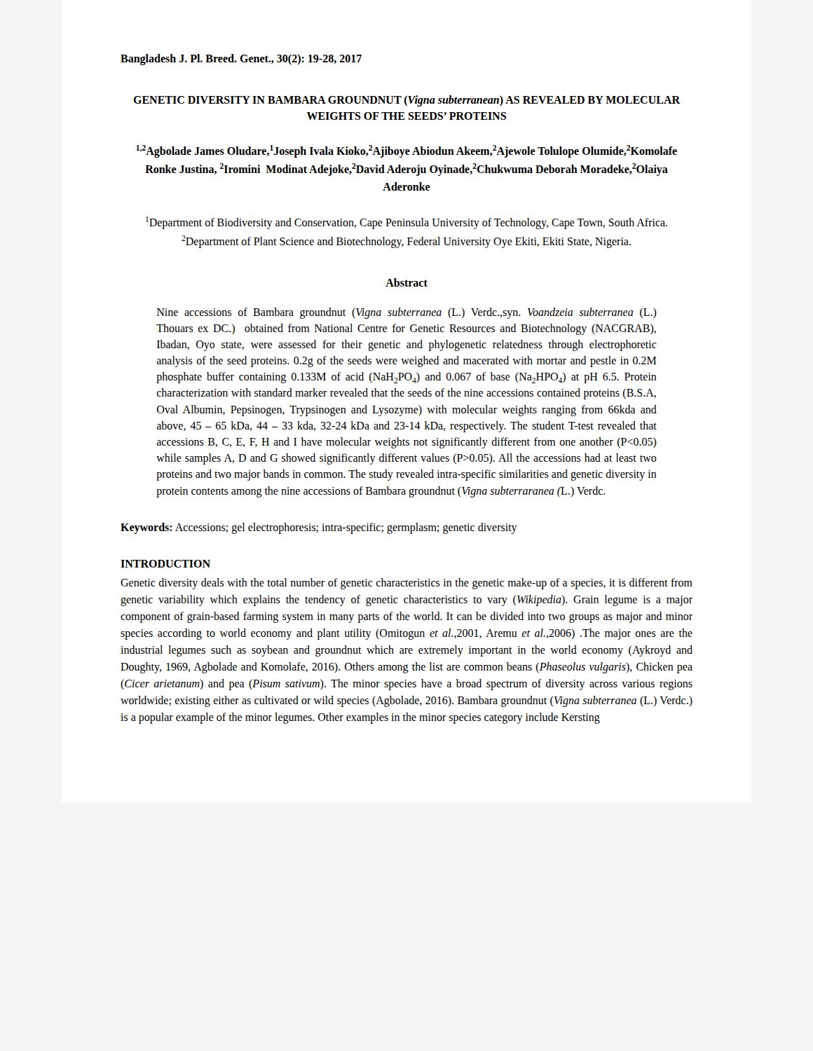Bangladesh J. Pl. Breed. Genet., 30(2): 19-28, 2017
GENETIC DIVERSITY IN BAMBARA GROUNDNUT (Vigna subterranean) AS REVEALED BY MOLECULAR WEIGHTS OF THE SEEDS’ PROTEINS
1,2Agbolade James Oludare,1Joseph Ivala Kioko,2Ajiboye Abiodun Akeem,2Ajewole Tolulope Olumide,2Komolafe Ronke Justina, 2Iromini Modinat Adejoke,2David Aderoju Oyinade,2Chukwuma Deborah Moradeke,2Olaiya Aderonke
1Department of Biodiversity and Conservation, Cape Peninsula University of Technology, Cape Town, South Africa.
2Department of Plant Science and Biotechnology, Federal University Oye Ekiti, Ekiti State, Nigeria.
Abstract
Nine accessions of Bambara groundnut (Vigna subterranea (L.) Verdc.,syn. Voandzeia subterranea (L.) Thouars ex DC.) obtained from National Centre for Genetic Resources and Biotechnology (NACGRAB), Ibadan, Oyo state, were assessed for their genetic and phylogenetic relatedness through electrophoretic analysis of the seed proteins. 0.2g of the seeds were weighed and macerated with mortar and pestle in 0.2M phosphate buffer containing 0.133M of acid (NaH2PO4) and 0.067 of base (Na2HPO4) at pH 6.5. Protein characterization with standard marker revealed that the seeds of the nine accessions contained proteins (B.S.A, Oval Albumin, Pepsinogen, Trypsinogen and Lysozyme) with molecular weights ranging from 66kda and above, 45 – 65 kDa, 44 – 33 kda, 32-24 kDa and 23-14 kDa, respectively. The student T-test revealed that accessions B, C, E, F, H and I have molecular weights not significantly different from one another (P<0.05) while samples A, D and G showed significantly different values (P>0.05). All the accessions had at least two proteins and two major bands in common. The study revealed intra-specific similarities and genetic diversity in protein contents among the nine accessions of Bambara groundnut (Vigna subterraranea (L.) Verdc.
Keywords: Accessions; gel electrophoresis; intra-specific; germplasm; genetic diversity
INTRODUCTION
Genetic diversity deals with the total number of genetic characteristics in the genetic make-up of a species, it is different from genetic variability which explains the tendency of genetic characteristics to vary (Wikipedia). Grain legume is a major component of grain-based farming system in many parts of the world. It can be divided into two groups as major and minor species according to world economy and plant utility (Omitogun et al.,2001, Aremu et al.,2006) .The major ones are the industrial legumes such as soybean and groundnut which are extremely important in the world economy (Aykroyd and Doughty, 1969, Agbolade and Komolafe, 2016). Others among the list are common beans (Phaseolus vulgaris), Chicken pea (Cicer arietanum) and pea (Pisum sativum). The minor species have a broad spectrum of diversity across various regions worldwide; existing either as cultivated or wild species (Agbolade, 2016). Bambara groundnut (Vigna subterranea (L.) Verdc.) is a popular example of the minor legumes. Other examples in the minor species category include Kersting